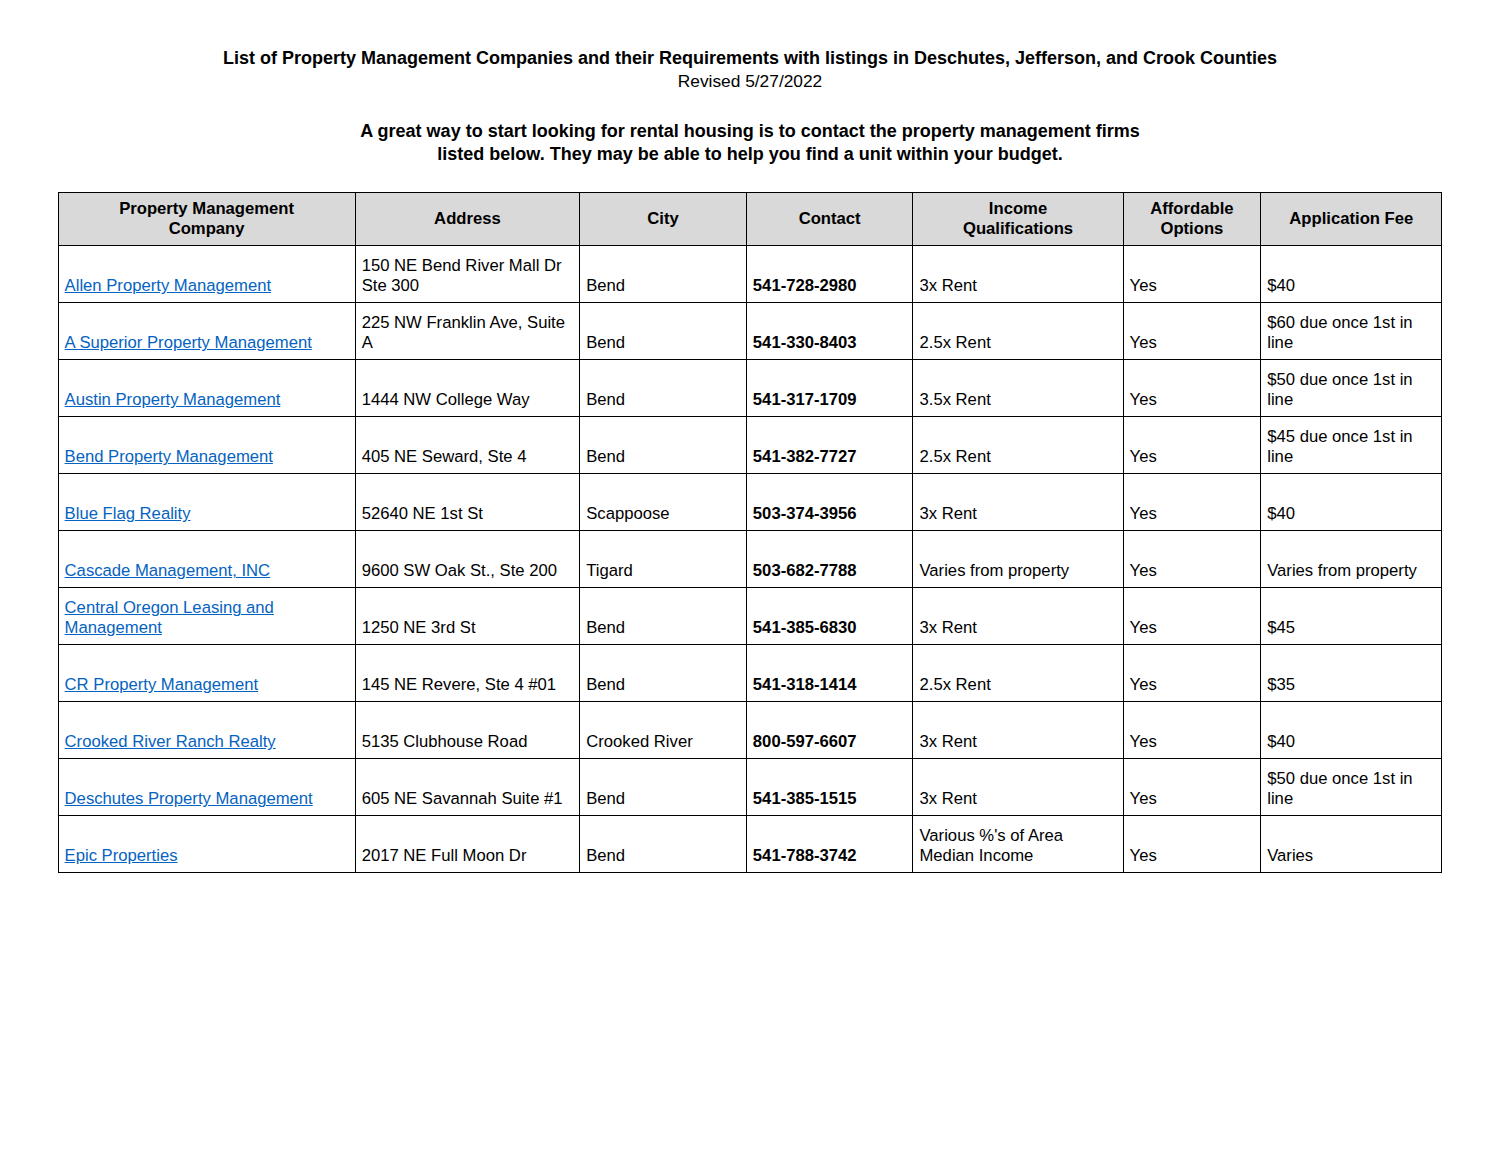List of Property Management Companies and their Requirements with listings in Deschutes, Jefferson, and Crook Counties
Revised 5/27/2022
A great way to start looking for rental housing is to contact the property management firms
listed below. They may be able to help you find a unit within your budget.
| Property Management Company | Address | City | Contact | Income Qualifications | Affordable Options | Application Fee |
| --- | --- | --- | --- | --- | --- | --- |
| Allen Property Management | 150 NE Bend River Mall Dr Ste 300 | Bend | 541-728-2980 | 3x Rent | Yes | $40 |
| A Superior Property Management | 225 NW Franklin Ave, Suite A | Bend | 541-330-8403 | 2.5x Rent | Yes | $60 due once 1st in line |
| Austin Property Management | 1444 NW College Way | Bend | 541-317-1709 | 3.5x Rent | Yes | $50 due once 1st in line |
| Bend Property Management | 405 NE Seward, Ste 4 | Bend | 541-382-7727 | 2.5x Rent | Yes | $45 due once 1st in line |
| Blue Flag Reality | 52640 NE 1st St | Scappoose | 503-374-3956 | 3x Rent | Yes | $40 |
| Cascade Management, INC | 9600 SW Oak St., Ste 200 | Tigard | 503-682-7788 | Varies from property | Yes | Varies from property |
| Central Oregon Leasing and Management | 1250 NE 3rd St | Bend | 541-385-6830 | 3x Rent | Yes | $45 |
| CR Property Management | 145 NE Revere, Ste 4 #01 | Bend | 541-318-1414 | 2.5x Rent | Yes | $35 |
| Crooked River Ranch Realty | 5135 Clubhouse Road | Crooked River | 800-597-6607 | 3x Rent | Yes | $40 |
| Deschutes Property Management | 605 NE Savannah Suite #1 | Bend | 541-385-1515 | 3x Rent | Yes | $50 due once 1st in line |
| Epic Properties | 2017 NE Full Moon Dr | Bend | 541-788-3742 | Various %'s of Area Median Income | Yes | Varies |